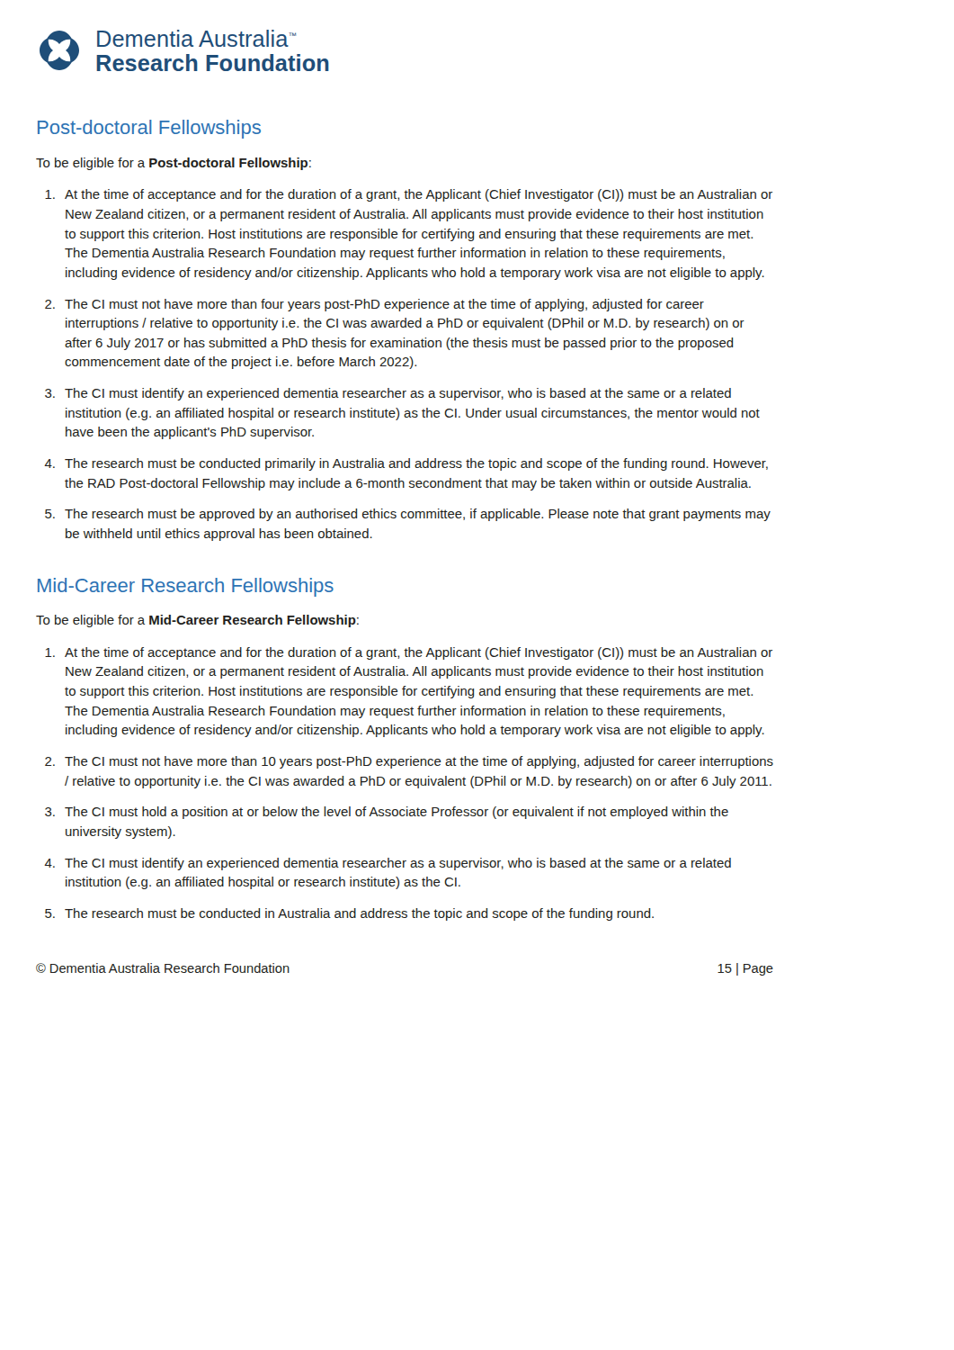Dementia Australia™
Research Foundation
Post-doctoral Fellowships
To be eligible for a Post-doctoral Fellowship:
At the time of acceptance and for the duration of a grant, the Applicant (Chief Investigator (CI)) must be an Australian or New Zealand citizen, or a permanent resident of Australia. All applicants must provide evidence to their host institution to support this criterion. Host institutions are responsible for certifying and ensuring that these requirements are met. The Dementia Australia Research Foundation may request further information in relation to these requirements, including evidence of residency and/or citizenship. Applicants who hold a temporary work visa are not eligible to apply.
The CI must not have more than four years post-PhD experience at the time of applying, adjusted for career interruptions / relative to opportunity i.e. the CI was awarded a PhD or equivalent (DPhil or M.D. by research) on or after 6 July 2017 or has submitted a PhD thesis for examination (the thesis must be passed prior to the proposed commencement date of the project i.e. before March 2022).
The CI must identify an experienced dementia researcher as a supervisor, who is based at the same or a related institution (e.g. an affiliated hospital or research institute) as the CI. Under usual circumstances, the mentor would not have been the applicant's PhD supervisor.
The research must be conducted primarily in Australia and address the topic and scope of the funding round. However, the RAD Post-doctoral Fellowship may include a 6-month secondment that may be taken within or outside Australia.
The research must be approved by an authorised ethics committee, if applicable. Please note that grant payments may be withheld until ethics approval has been obtained.
Mid-Career Research Fellowships
To be eligible for a Mid-Career Research Fellowship:
At the time of acceptance and for the duration of a grant, the Applicant (Chief Investigator (CI)) must be an Australian or New Zealand citizen, or a permanent resident of Australia. All applicants must provide evidence to their host institution to support this criterion. Host institutions are responsible for certifying and ensuring that these requirements are met. The Dementia Australia Research Foundation may request further information in relation to these requirements, including evidence of residency and/or citizenship. Applicants who hold a temporary work visa are not eligible to apply.
The CI must not have more than 10 years post-PhD experience at the time of applying, adjusted for career interruptions / relative to opportunity i.e. the CI was awarded a PhD or equivalent (DPhil or M.D. by research) on or after 6 July 2011.
The CI must hold a position at or below the level of Associate Professor (or equivalent if not employed within the university system).
The CI must identify an experienced dementia researcher as a supervisor, who is based at the same or a related institution (e.g. an affiliated hospital or research institute) as the CI.
The research must be conducted in Australia and address the topic and scope of the funding round.
© Dementia Australia Research Foundation
15 | Page